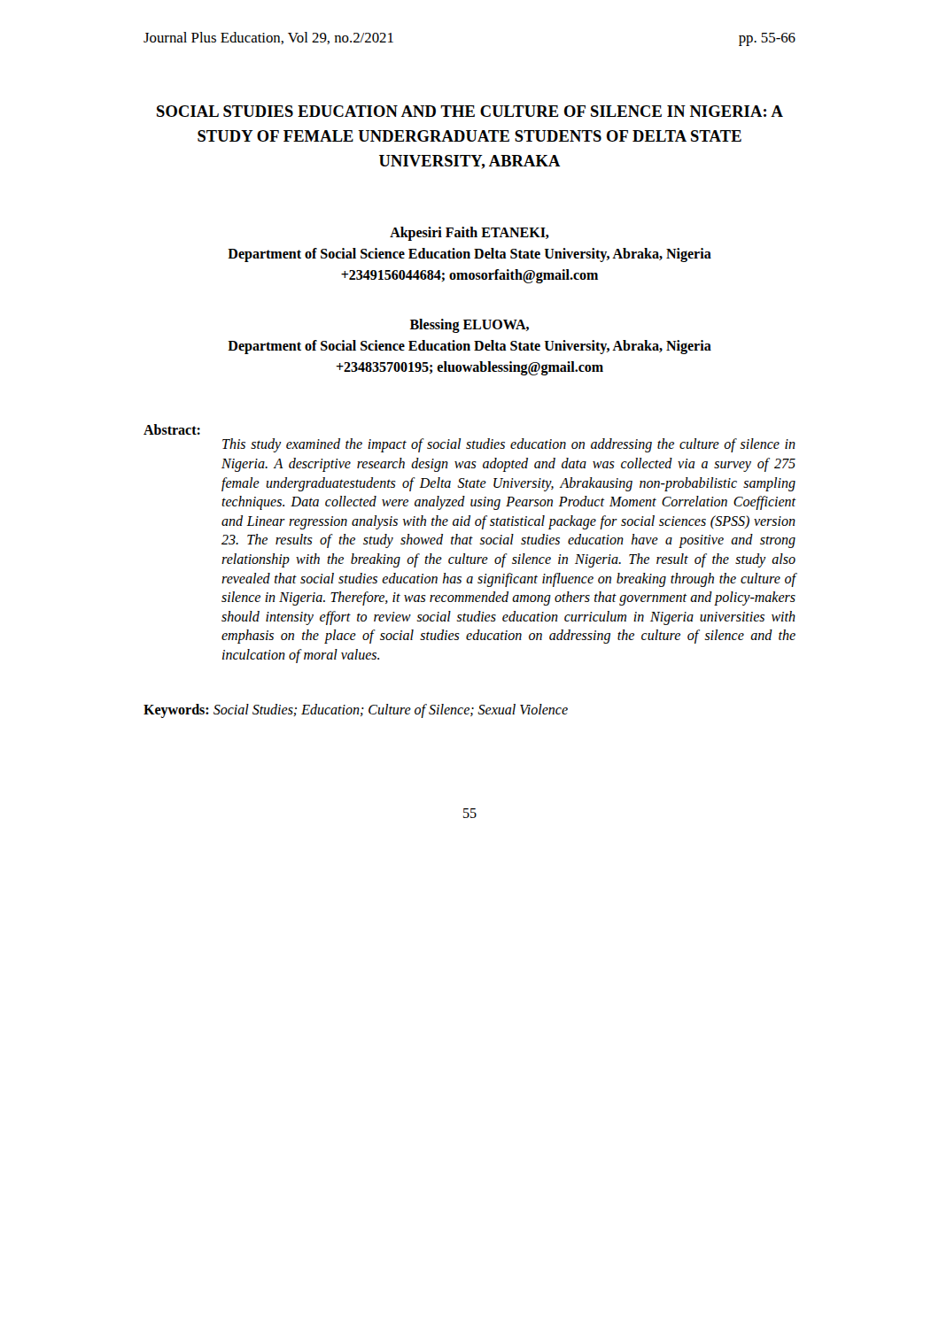Journal Plus Education, Vol 29, no.2/2021 pp. 55-66
Social Studies Education and the Culture of Silence in Nigeria: A Study of Female Undergraduate Students of Delta State University, Abraka
Akpesiri Faith ETANEKI,
Department of Social Science Education Delta State University, Abraka, Nigeria
+2349156044684; omosorfaith@gmail.com
Blessing ELUOWA,
Department of Social Science Education Delta State University, Abraka, Nigeria
+234835700195; eluowablessing@gmail.com
Abstract:
This study examined the impact of social studies education on addressing the culture of silence in Nigeria. A descriptive research design was adopted and data was collected via a survey of 275 female undergraduatestudents of Delta State University, Abrakausing non-probabilistic sampling techniques. Data collected were analyzed using Pearson Product Moment Correlation Coefficient and Linear regression analysis with the aid of statistical package for social sciences (SPSS) version 23. The results of the study showed that social studies education have a positive and strong relationship with the breaking of the culture of silence in Nigeria. The result of the study also revealed that social studies education has a significant influence on breaking through the culture of silence in Nigeria. Therefore, it was recommended among others that government and policy-makers should intensity effort to review social studies education curriculum in Nigeria universities with emphasis on the place of social studies education on addressing the culture of silence and the inculcation of moral values.
Keywords: Social Studies; Education; Culture of Silence; Sexual Violence
55